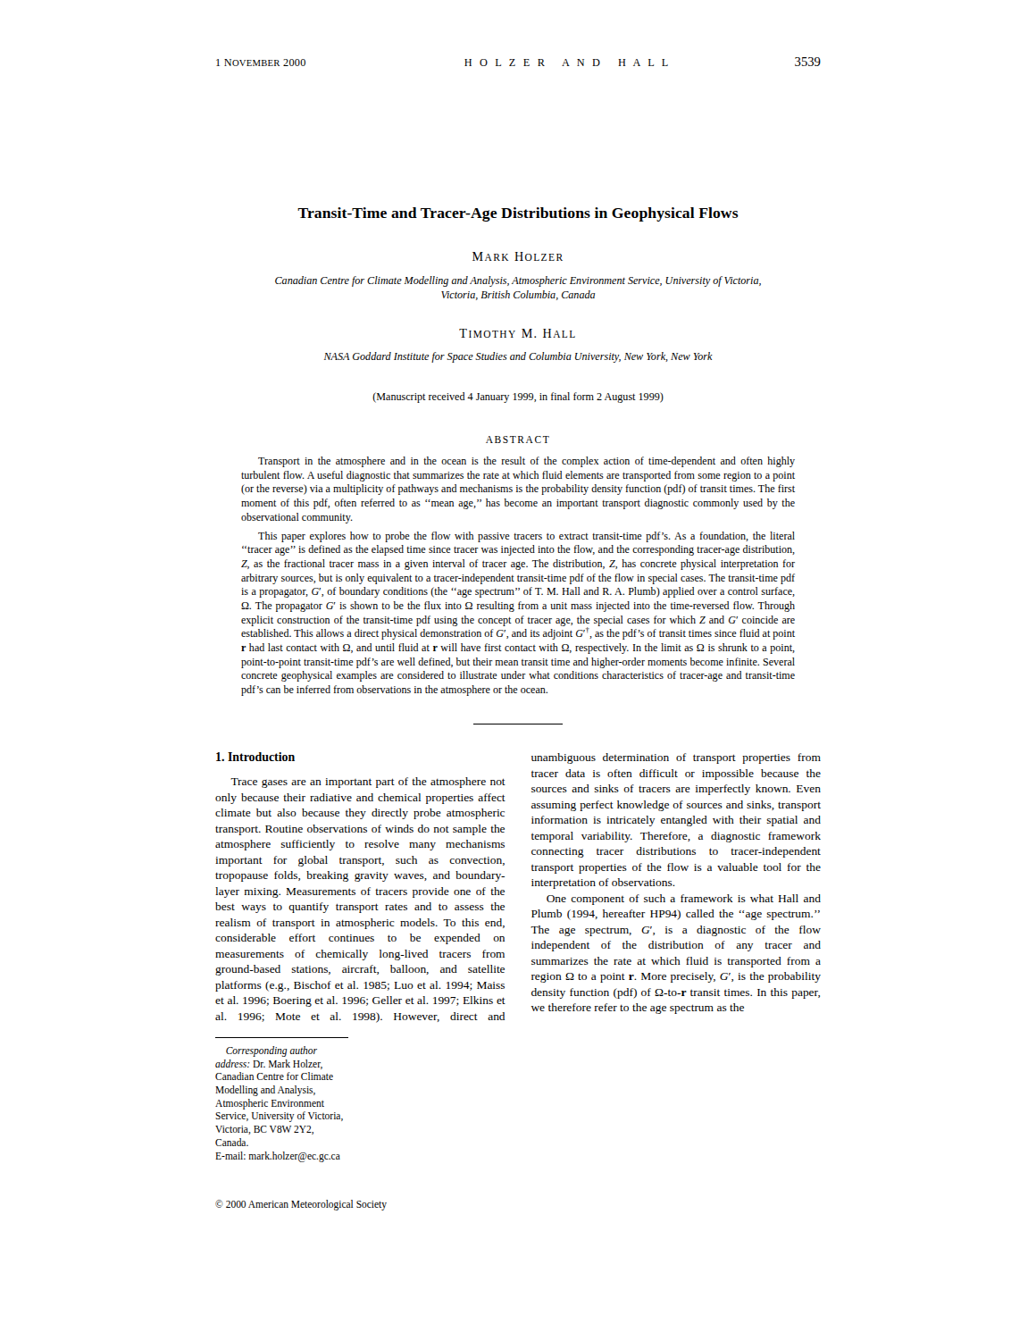1 NOVEMBER 2000
H O L Z E R A N D H A L L
3539
Transit-Time and Tracer-Age Distributions in Geophysical Flows
MARK HOLZER
Canadian Centre for Climate Modelling and Analysis, Atmospheric Environment Service, University of Victoria,
Victoria, British Columbia, Canada
TIMOTHY M. HALL
NASA Goddard Institute for Space Studies and Columbia University, New York, New York
(Manuscript received 4 January 1999, in final form 2 August 1999)
ABSTRACT
Transport in the atmosphere and in the ocean is the result of the complex action of time-dependent and often highly turbulent flow. A useful diagnostic that summarizes the rate at which fluid elements are transported from some region to a point (or the reverse) via a multiplicity of pathways and mechanisms is the probability density function (pdf) of transit times. The first moment of this pdf, often referred to as ‘‘mean age,’’ has become an important transport diagnostic commonly used by the observational community.
This paper explores how to probe the flow with passive tracers to extract transit-time pdf’s. As a foundation, the literal ‘‘tracer age’’ is defined as the elapsed time since tracer was injected into the flow, and the corresponding tracer-age distribution, Z, as the fractional tracer mass in a given interval of tracer age. The distribution, Z, has concrete physical interpretation for arbitrary sources, but is only equivalent to a tracer-independent transit-time pdf of the flow in special cases. The transit-time pdf is a propagator, G′, of boundary conditions (the ‘‘age spectrum’’ of T. M. Hall and R. A. Plumb) applied over a control surface, Ω. The propagator G′ is shown to be the flux into Ω resulting from a unit mass injected into the time-reversed flow. Through explicit construction of the transit-time pdf using the concept of tracer age, the special cases for which Z and G′ coincide are established. This allows a direct physical demonstration of G′, and its adjoint G′†, as the pdf’s of transit times since fluid at point r had last contact with Ω, and until fluid at r will have first contact with Ω, respectively. In the limit as Ω is shrunk to a point, point-to-point transit-time pdf’s are well defined, but their mean transit time and higher-order moments become infinite. Several concrete geophysical examples are considered to illustrate under what conditions characteristics of tracer-age and transit-time pdf’s can be inferred from observations in the atmosphere or the ocean.
1. Introduction
Trace gases are an important part of the atmosphere not only because their radiative and chemical properties affect climate but also because they directly probe atmospheric transport. Routine observations of winds do not sample the atmosphere sufficiently to resolve many mechanisms important for global transport, such as convection, tropopause folds, breaking gravity waves, and boundary-layer mixing. Measurements of tracers provide one of the best ways to quantify transport rates and to assess the realism of transport in atmospheric models. To this end, considerable effort continues to be expended on measurements of chemically long-lived tracers from ground-based stations, aircraft, balloon, and satellite platforms (e.g., Bischof et al. 1985; Luo et al. 1994; Maiss et al. 1996; Boering et al. 1996; Geller et al. 1997; Elkins et al. 1996; Mote et al. 1998). However, direct and unambiguous determination of transport properties from tracer data is often difficult or impossible because the sources and sinks of tracers are imperfectly known. Even assuming perfect knowledge of sources and sinks, transport information is intricately entangled with their spatial and temporal variability. Therefore, a diagnostic framework connecting tracer distributions to tracer-independent transport properties of the flow is a valuable tool for the interpretation of observations.
One component of such a framework is what Hall and Plumb (1994, hereafter HP94) called the ‘‘age spectrum.’’ The age spectrum, G′, is a diagnostic of the flow independent of the distribution of any tracer and summarizes the rate at which fluid is transported from a region Ω to a point r. More precisely, G′, is the probability density function (pdf) of Ω-to-r transit times. In this paper, we therefore refer to the age spectrum as the
Corresponding author address: Dr. Mark Holzer, Canadian Centre for Climate Modelling and Analysis, Atmospheric Environment Service, University of Victoria, Victoria, BC V8W 2Y2, Canada.
E-mail: mark.holzer@ec.gc.ca
© 2000 American Meteorological Society